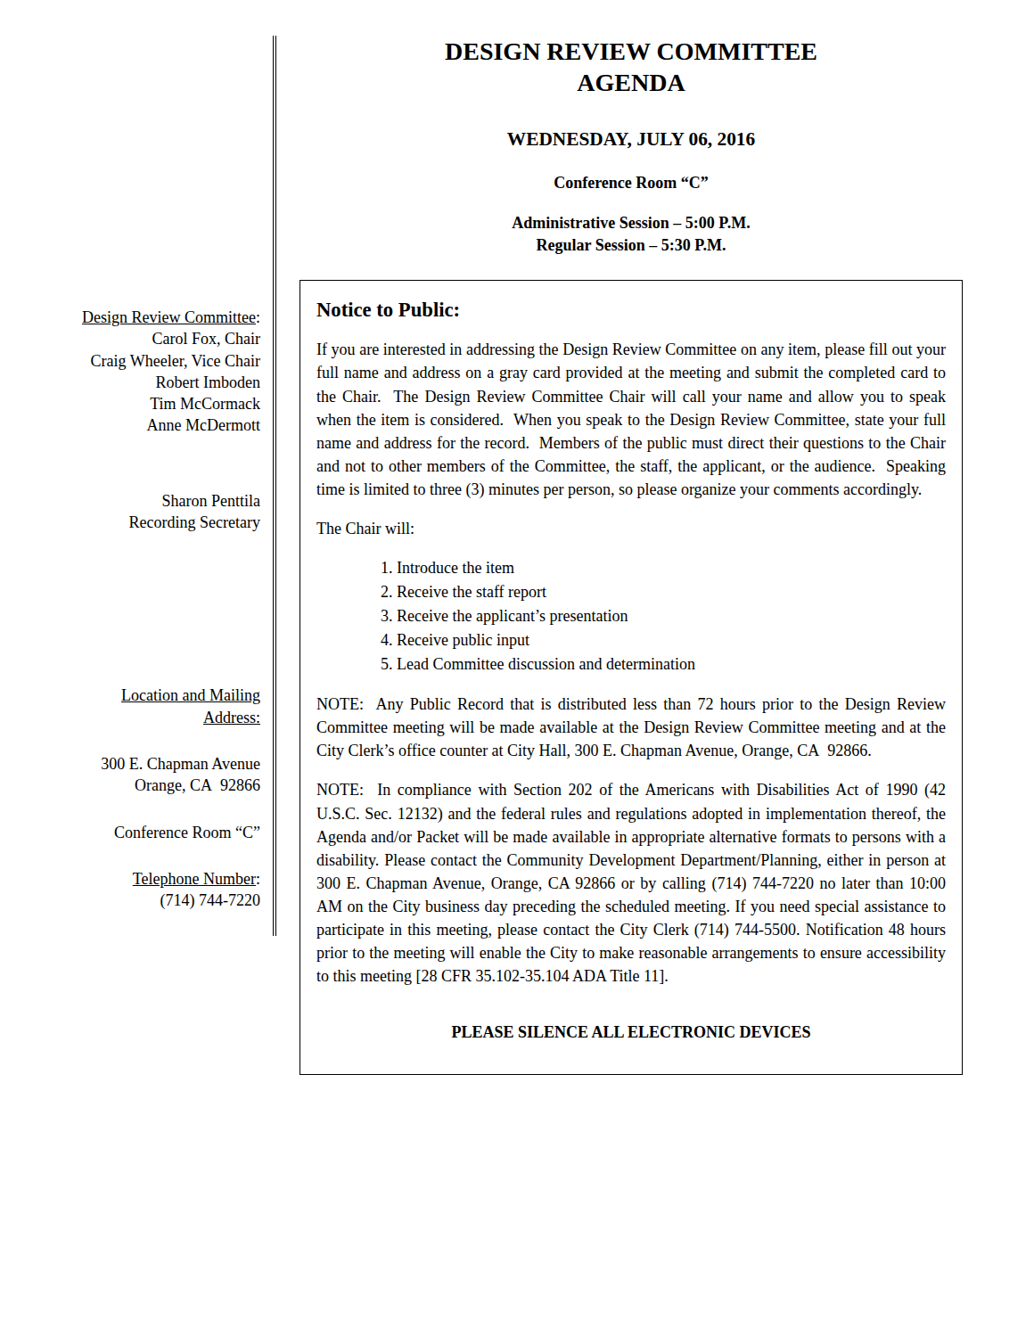Design Review Committee:
Carol Fox, Chair
Craig Wheeler, Vice Chair
Robert Imboden
Tim McCormack
Anne McDermott
Sharon Penttila
Recording Secretary
Location and Mailing Address:
300 E. Chapman Avenue
Orange, CA 92866
Conference Room “C”
Telephone Number:
(714) 744-7220
DESIGN REVIEW COMMITTEE
AGENDA
WEDNESDAY, JULY 06, 2016
Conference Room “C”
Administrative Session – 5:00 P.M.
Regular Session – 5:30 P.M.
Notice to Public:
If you are interested in addressing the Design Review Committee on any item, please fill out your full name and address on a gray card provided at the meeting and submit the completed card to the Chair. The Design Review Committee Chair will call your name and allow you to speak when the item is considered. When you speak to the Design Review Committee, state your full name and address for the record. Members of the public must direct their questions to the Chair and not to other members of the Committee, the staff, the applicant, or the audience. Speaking time is limited to three (3) minutes per person, so please organize your comments accordingly.
The Chair will:
Introduce the item
Receive the staff report
Receive the applicant’s presentation
Receive public input
Lead Committee discussion and determination
NOTE: Any Public Record that is distributed less than 72 hours prior to the Design Review Committee meeting will be made available at the Design Review Committee meeting and at the City Clerk’s office counter at City Hall, 300 E. Chapman Avenue, Orange, CA 92866.
NOTE: In compliance with Section 202 of the Americans with Disabilities Act of 1990 (42 U.S.C. Sec. 12132) and the federal rules and regulations adopted in implementation thereof, the Agenda and/or Packet will be made available in appropriate alternative formats to persons with a disability. Please contact the Community Development Department/Planning, either in person at 300 E. Chapman Avenue, Orange, CA 92866 or by calling (714) 744-7220 no later than 10:00 AM on the City business day preceding the scheduled meeting. If you need special assistance to participate in this meeting, please contact the City Clerk (714) 744-5500. Notification 48 hours prior to the meeting will enable the City to make reasonable arrangements to ensure accessibility to this meeting [28 CFR 35.102-35.104 ADA Title 11].
PLEASE SILENCE ALL ELECTRONIC DEVICES